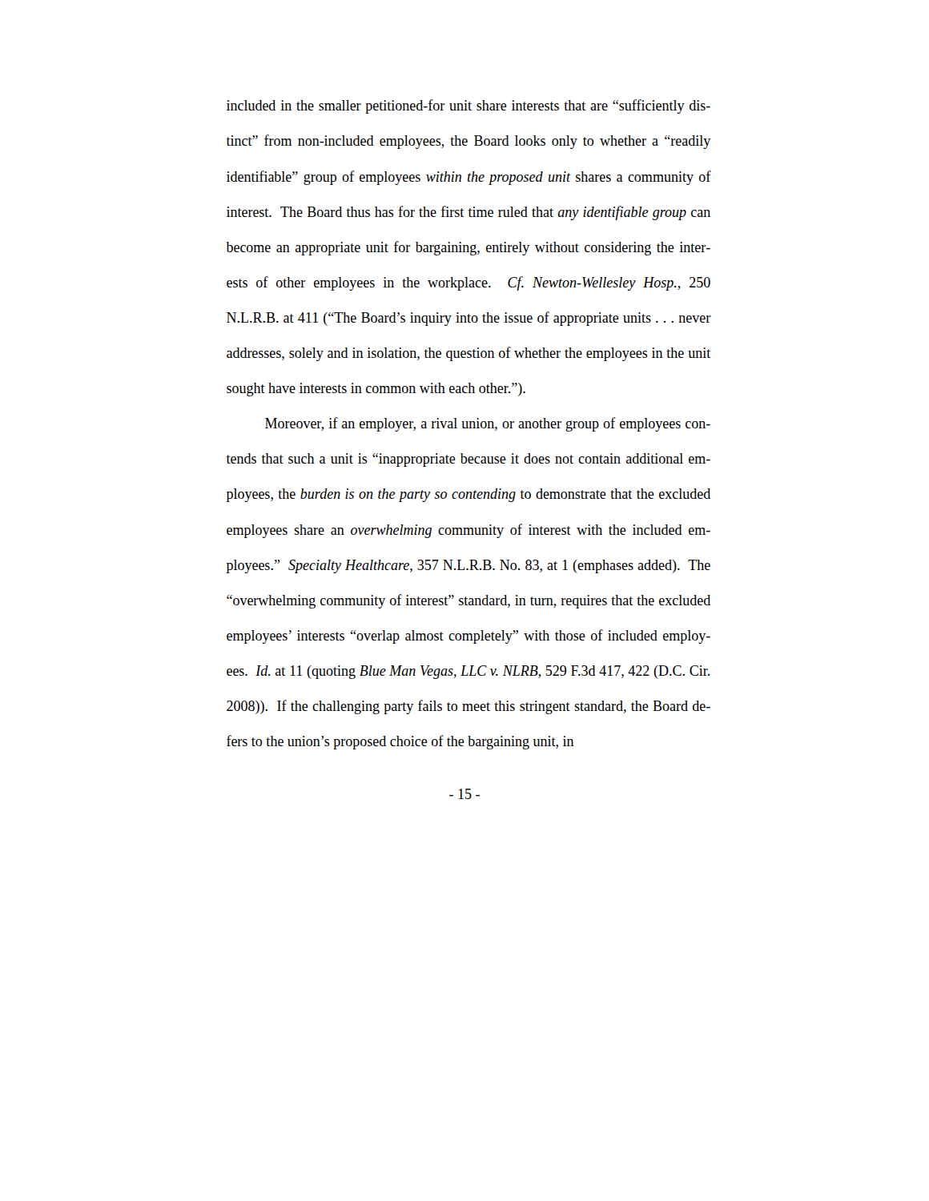included in the smaller petitioned-for unit share interests that are “sufficiently distinct” from non-included employees, the Board looks only to whether a “readily identifiable” group of employees within the proposed unit shares a community of interest. The Board thus has for the first time ruled that any identifiable group can become an appropriate unit for bargaining, entirely without considering the interests of other employees in the workplace. Cf. Newton-Wellesley Hosp., 250 N.L.R.B. at 411 (“The Board’s inquiry into the issue of appropriate units . . . never addresses, solely and in isolation, the question of whether the employees in the unit sought have interests in common with each other.”).
Moreover, if an employer, a rival union, or another group of employees contends that such a unit is “inappropriate because it does not contain additional employees, the burden is on the party so contending to demonstrate that the excluded employees share an overwhelming community of interest with the included employees.” Specialty Healthcare, 357 N.L.R.B. No. 83, at 1 (emphases added). The “overwhelming community of interest” standard, in turn, requires that the excluded employees’ interests “overlap almost completely” with those of included employees. Id. at 11 (quoting Blue Man Vegas, LLC v. NLRB, 529 F.3d 417, 422 (D.C. Cir. 2008)). If the challenging party fails to meet this stringent standard, the Board defers to the union’s proposed choice of the bargaining unit, in
- 15 -